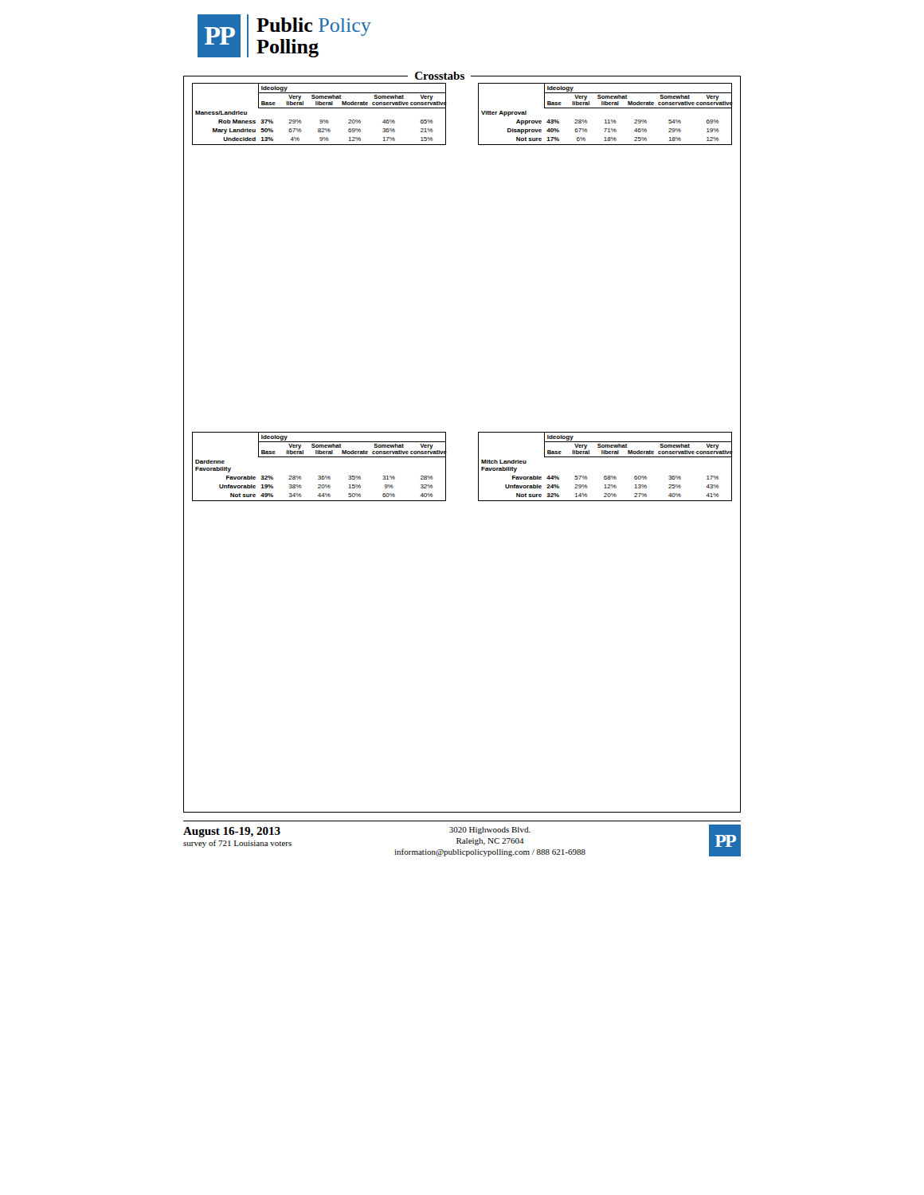PP
Public Policy
Polling
Crosstabs
| | Ideology |
| | Base | Very liberal | Somewhat liberal | Moderate | Somewhat conservative | Very conservative |
| Maness/Landrieu | |
| Rob Maness | 37% | 29% | 9% | 20% | 46% | 65% |
| Mary Landrieu | 50% | 67% | 82% | 69% | 36% | 21% |
| Undecided | 13% | 4% | 9% | 12% | 17% | 15% |
| | Ideology |
| | Base | Very liberal | Somewhat liberal | Moderate | Somewhat conservative | Very conservative |
| Vitter Approval | |
| Approve | 43% | 28% | 11% | 29% | 54% | 69% |
| Disapprove | 40% | 67% | 71% | 46% | 29% | 19% |
| Not sure | 17% | 6% | 18% | 25% | 18% | 12% |
| | Ideology |
| | Base | Very liberal | Somewhat liberal | Moderate | Somewhat conservative | Very conservative |
| Dardenne Favorability | |
| Favorable | 32% | 28% | 36% | 35% | 31% | 28% |
| Unfavorable | 19% | 38% | 20% | 15% | 9% | 32% |
| Not sure | 49% | 34% | 44% | 50% | 60% | 40% |
| | Ideology |
| | Base | Very liberal | Somewhat liberal | Moderate | Somewhat conservative | Very conservative |
| Mitch Landrieu Favorability | |
| Favorable | 44% | 57% | 68% | 60% | 36% | 17% |
| Unfavorable | 24% | 29% | 12% | 13% | 25% | 43% |
| Not sure | 32% | 14% | 20% | 27% | 40% | 41% |
August 16-19, 2013
survey of 721 Louisiana voters
3020 Highwoods Blvd.
Raleigh, NC 27604
information@publicpolicypolling.com / 888 621-6988
PP